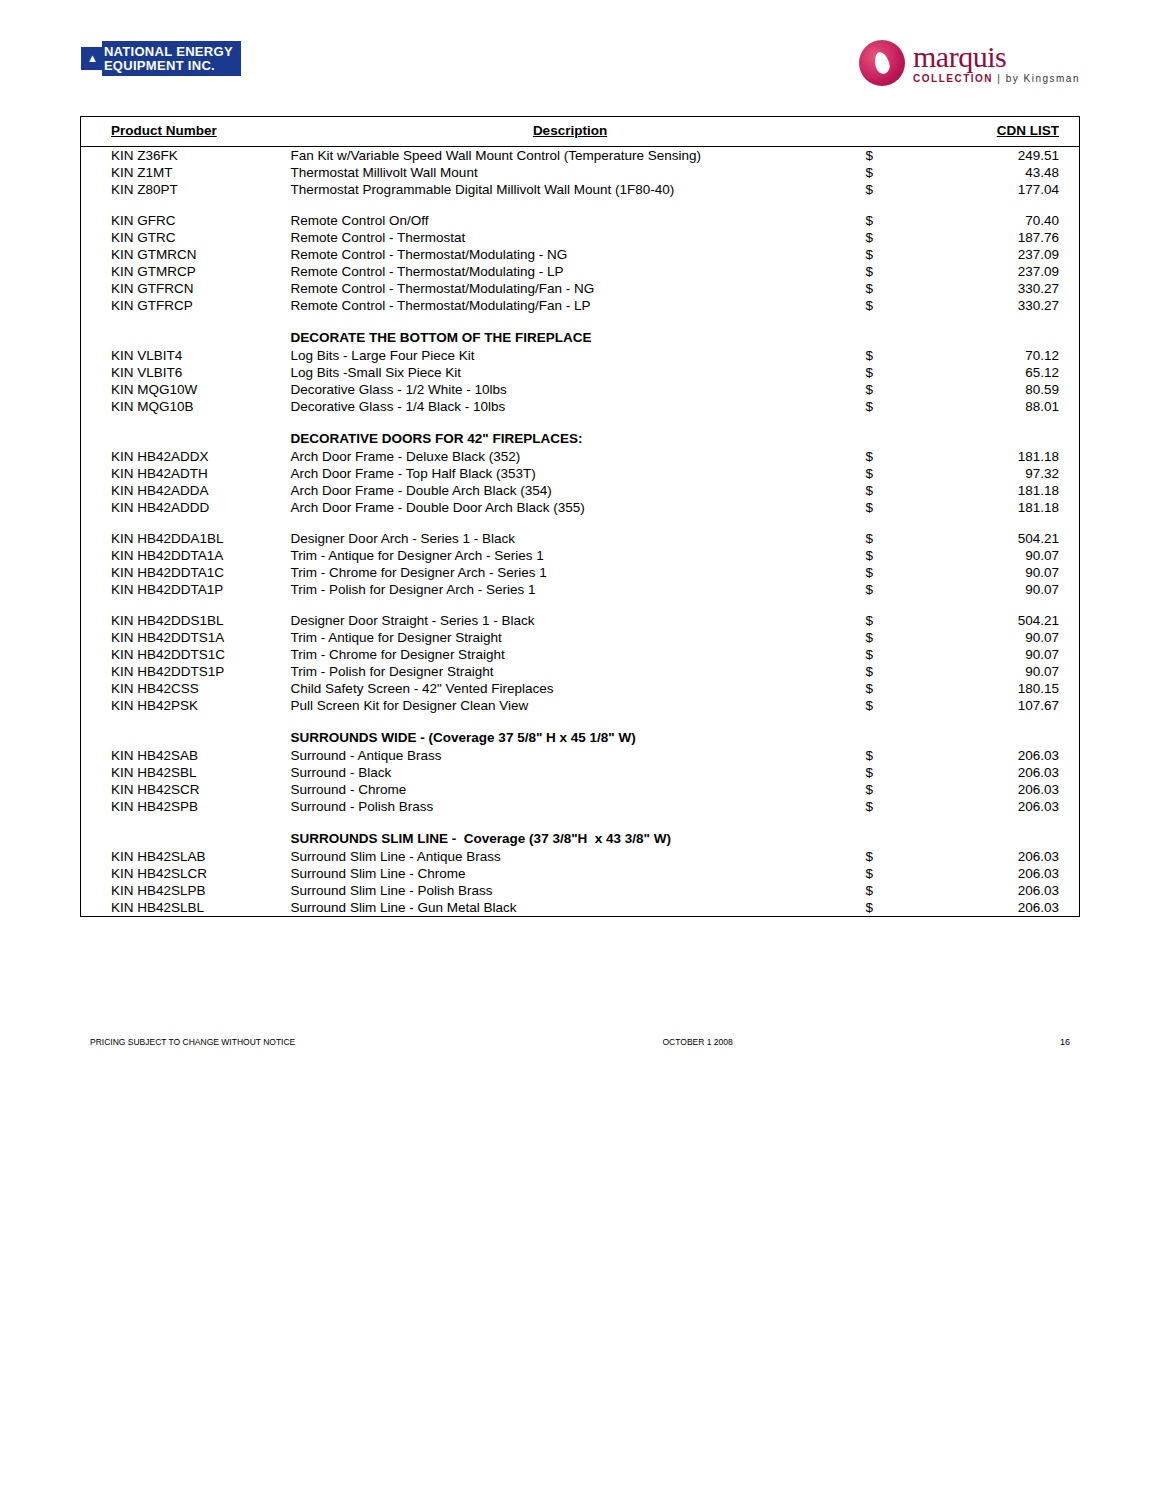▲
NATIONAL ENERGYEQUIPMENT INC.
marquis
COLLECTION | by Kingsman
| Product Number | Description | | CDN LIST |
| --- | --- | --- | --- |
| KIN Z36FK | Fan Kit w/Variable Speed Wall Mount Control (Temperature Sensing) | $ | 249.51 |
| KIN Z1MT | Thermostat Millivolt Wall Mount | $ | 43.48 |
| KIN Z80PT | Thermostat Programmable Digital Millivolt Wall Mount (1F80-40) | $ | 177.04 |
| KIN GFRC | Remote Control On/Off | $ | 70.40 |
| KIN GTRC | Remote Control - Thermostat | $ | 187.76 |
| KIN GTMRCN | Remote Control - Thermostat/Modulating - NG | $ | 237.09 |
| KIN GTMRCP | Remote Control - Thermostat/Modulating - LP | $ | 237.09 |
| KIN GTFRCN | Remote Control - Thermostat/Modulating/Fan - NG | $ | 330.27 |
| KIN GTFRCP | Remote Control - Thermostat/Modulating/Fan - LP | $ | 330.27 |
| | DECORATE THE BOTTOM OF THE FIREPLACE | | |
| KIN VLBIT4 | Log Bits - Large Four Piece Kit | $ | 70.12 |
| KIN VLBIT6 | Log Bits -Small Six Piece Kit | $ | 65.12 |
| KIN MQG10W | Decorative Glass - 1/2 White - 10lbs | $ | 80.59 |
| KIN MQG10B | Decorative Glass - 1/4 Black - 10lbs | $ | 88.01 |
| | DECORATIVE DOORS FOR 42" FIREPLACES: | | |
| KIN HB42ADDX | Arch Door Frame - Deluxe Black (352) | $ | 181.18 |
| KIN HB42ADTH | Arch Door Frame - Top Half Black (353T) | $ | 97.32 |
| KIN HB42ADDA | Arch Door Frame - Double Arch Black (354) | $ | 181.18 |
| KIN HB42ADDD | Arch Door Frame - Double Door Arch Black (355) | $ | 181.18 |
| KIN HB42DDA1BL | Designer Door Arch - Series 1 - Black | $ | 504.21 |
| KIN HB42DDTA1A | Trim - Antique for Designer Arch - Series 1 | $ | 90.07 |
| KIN HB42DDTA1C | Trim - Chrome for Designer Arch - Series 1 | $ | 90.07 |
| KIN HB42DDTA1P | Trim - Polish for Designer Arch - Series 1 | $ | 90.07 |
| KIN HB42DDS1BL | Designer Door Straight - Series 1 - Black | $ | 504.21 |
| KIN HB42DDTS1A | Trim - Antique for Designer Straight | $ | 90.07 |
| KIN HB42DDTS1C | Trim - Chrome for Designer Straight | $ | 90.07 |
| KIN HB42DDTS1P | Trim - Polish for Designer Straight | $ | 90.07 |
| KIN HB42CSS | Child Safety Screen - 42" Vented Fireplaces | $ | 180.15 |
| KIN HB42PSK | Pull Screen Kit for Designer Clean View | $ | 107.67 |
| | SURROUNDS WIDE - (Coverage 37 5/8" H x 45 1/8" W) | | |
| KIN HB42SAB | Surround - Antique Brass | $ | 206.03 |
| KIN HB42SBL | Surround - Black | $ | 206.03 |
| KIN HB42SCR | Surround - Chrome | $ | 206.03 |
| KIN HB42SPB | Surround - Polish Brass | $ | 206.03 |
| | SURROUNDS SLIM LINE - Coverage (37 3/8"H x 43 3/8" W) | | |
| KIN HB42SLAB | Surround Slim Line - Antique Brass | $ | 206.03 |
| KIN HB42SLCR | Surround Slim Line - Chrome | $ | 206.03 |
| KIN HB42SLPB | Surround Slim Line - Polish Brass | $ | 206.03 |
| KIN HB42SLBL | Surround Slim Line - Gun Metal Black | $ | 206.03 |
PRICING SUBJECT TO CHANGE WITHOUT NOTICE
OCTOBER 1 2008
16